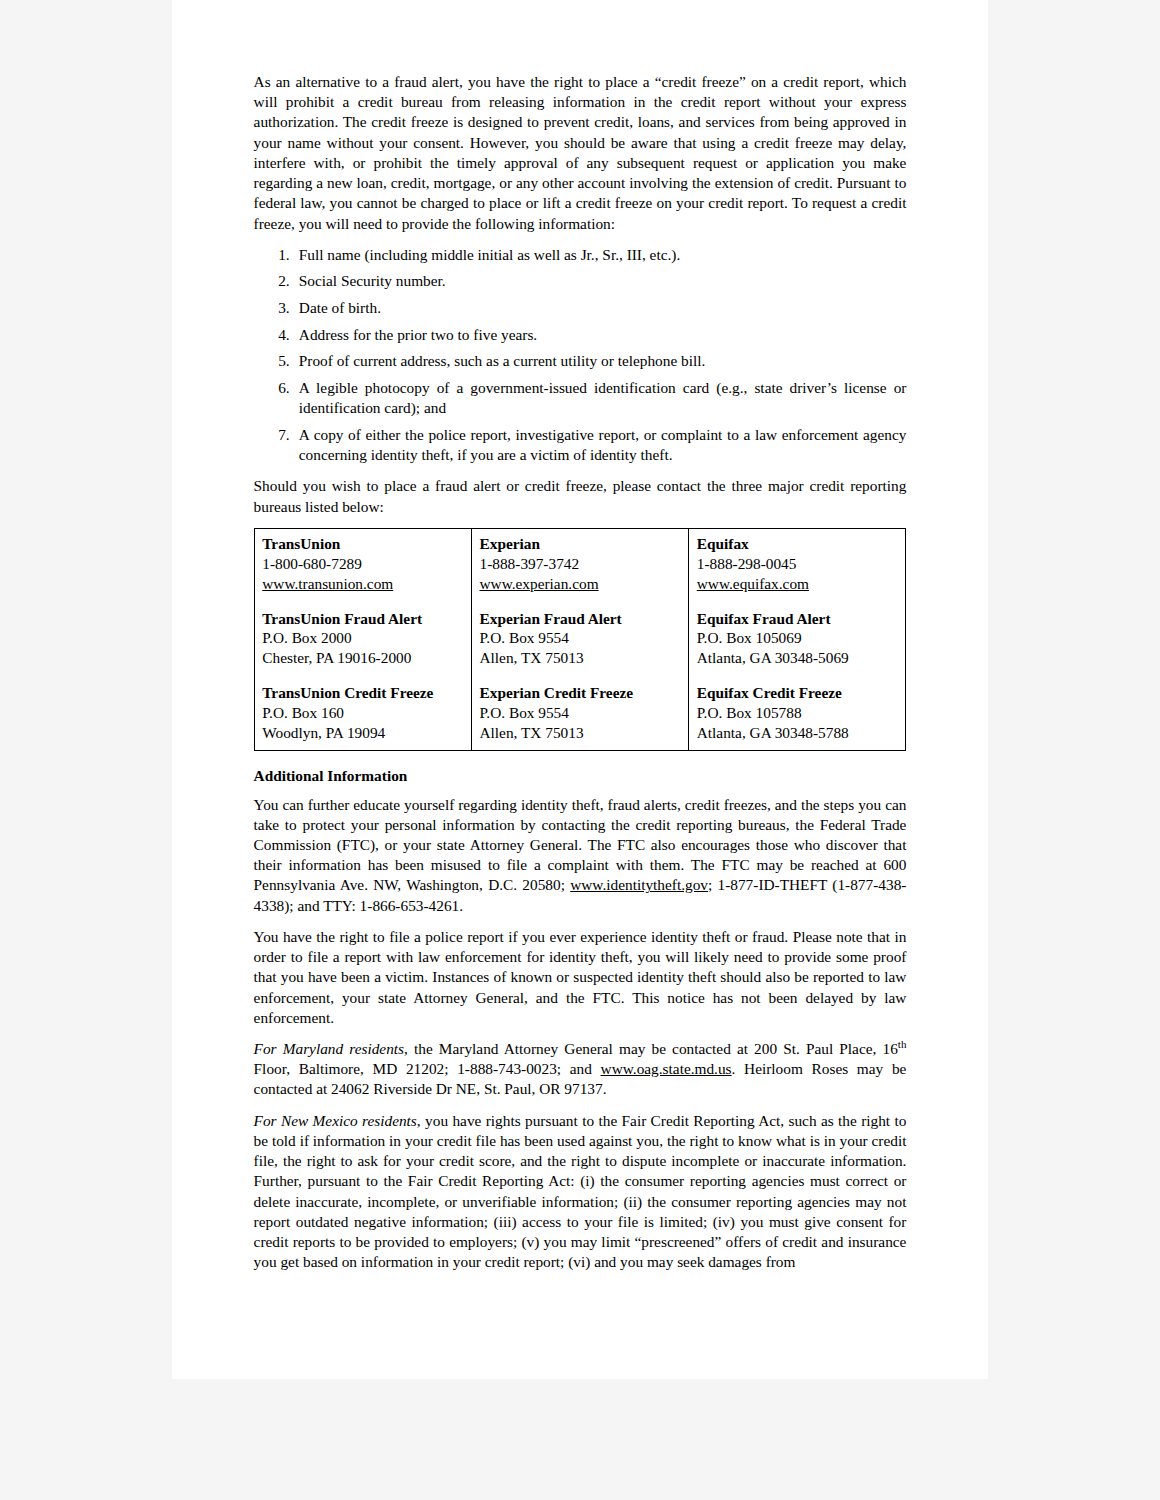As an alternative to a fraud alert, you have the right to place a “credit freeze” on a credit report, which will prohibit a credit bureau from releasing information in the credit report without your express authorization. The credit freeze is designed to prevent credit, loans, and services from being approved in your name without your consent. However, you should be aware that using a credit freeze may delay, interfere with, or prohibit the timely approval of any subsequent request or application you make regarding a new loan, credit, mortgage, or any other account involving the extension of credit. Pursuant to federal law, you cannot be charged to place or lift a credit freeze on your credit report. To request a credit freeze, you will need to provide the following information:
Full name (including middle initial as well as Jr., Sr., III, etc.).
Social Security number.
Date of birth.
Address for the prior two to five years.
Proof of current address, such as a current utility or telephone bill.
A legible photocopy of a government-issued identification card (e.g., state driver’s license or identification card); and
A copy of either the police report, investigative report, or complaint to a law enforcement agency concerning identity theft, if you are a victim of identity theft.
Should you wish to place a fraud alert or credit freeze, please contact the three major credit reporting bureaus listed below:
| TransUnion 1-800-680-7289 www.transunion.com TransUnion Fraud Alert P.O. Box 2000 Chester, PA 19016-2000 TransUnion Credit Freeze P.O. Box 160 Woodlyn, PA 19094 | Experian 1-888-397-3742 www.experian.com Experian Fraud Alert P.O. Box 9554 Allen, TX 75013 Experian Credit Freeze P.O. Box 9554 Allen, TX 75013 | Equifax 1-888-298-0045 www.equifax.com Equifax Fraud Alert P.O. Box 105069 Atlanta, GA 30348-5069 Equifax Credit Freeze P.O. Box 105788 Atlanta, GA 30348-5788 |
Additional Information
You can further educate yourself regarding identity theft, fraud alerts, credit freezes, and the steps you can take to protect your personal information by contacting the credit reporting bureaus, the Federal Trade Commission (FTC), or your state Attorney General. The FTC also encourages those who discover that their information has been misused to file a complaint with them. The FTC may be reached at 600 Pennsylvania Ave. NW, Washington, D.C. 20580; www.identitytheft.gov; 1-877-ID-THEFT (1-877-438-4338); and TTY: 1-866-653-4261.
You have the right to file a police report if you ever experience identity theft or fraud. Please note that in order to file a report with law enforcement for identity theft, you will likely need to provide some proof that you have been a victim. Instances of known or suspected identity theft should also be reported to law enforcement, your state Attorney General, and the FTC. This notice has not been delayed by law enforcement.
For Maryland residents, the Maryland Attorney General may be contacted at 200 St. Paul Place, 16th Floor, Baltimore, MD 21202; 1-888-743-0023; and www.oag.state.md.us. Heirloom Roses may be contacted at 24062 Riverside Dr NE, St. Paul, OR 97137.
For New Mexico residents, you have rights pursuant to the Fair Credit Reporting Act, such as the right to be told if information in your credit file has been used against you, the right to know what is in your credit file, the right to ask for your credit score, and the right to dispute incomplete or inaccurate information. Further, pursuant to the Fair Credit Reporting Act: (i) the consumer reporting agencies must correct or delete inaccurate, incomplete, or unverifiable information; (ii) the consumer reporting agencies may not report outdated negative information; (iii) access to your file is limited; (iv) you must give consent for credit reports to be provided to employers; (v) you may limit “prescreened” offers of credit and insurance you get based on information in your credit report; (vi) and you may seek damages from